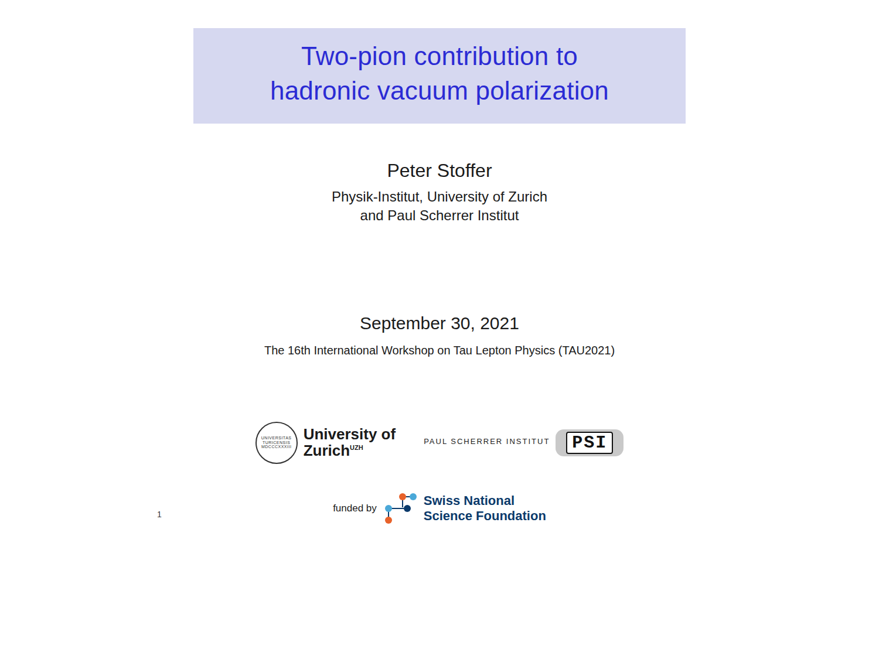Two-pion contribution to
hadronic vacuum polarization
Peter Stoffer
Physik-Institut, University of Zurich
and Paul Scherrer Institut
September 30, 2021
The 16th International Workshop on Tau Lepton Physics (TAU2021)
UNIVERSITAS
TURICENSIS
MDCCCXXXIII
University of
ZurichUZH
PAUL SCHERRER INSTITUT
PSI
funded by
Swiss National
Science Foundation
1